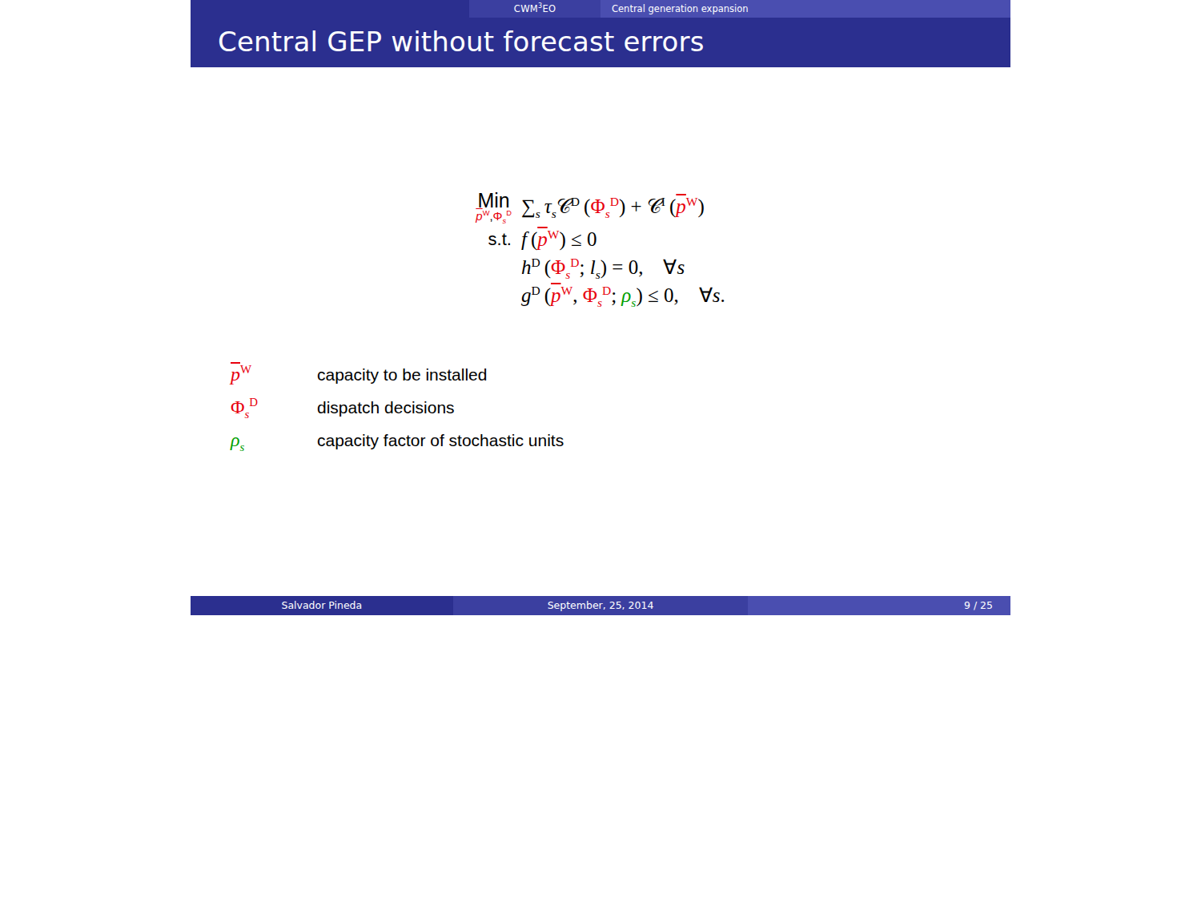CWM3EO
Central generation expansion
Central GEP without forecast errors
| Min p W , Φ s D | ∑ s τ s 𝒞 D ( Φ s D ) + 𝒞 I ( p W ) |
| s.t. | f ( p W ) ≤ 0 |
| | h D ( Φ s D ; l s ) = 0, ∀ s |
| | g D ( p W , Φ s D ; ρ s ) ≤ 0, ∀ s . |
| p W | capacity to be installed |
| Φ s D | dispatch decisions |
| ρ s | capacity factor of stochastic units |
Salvador Pineda
September, 25, 2014
9 / 25